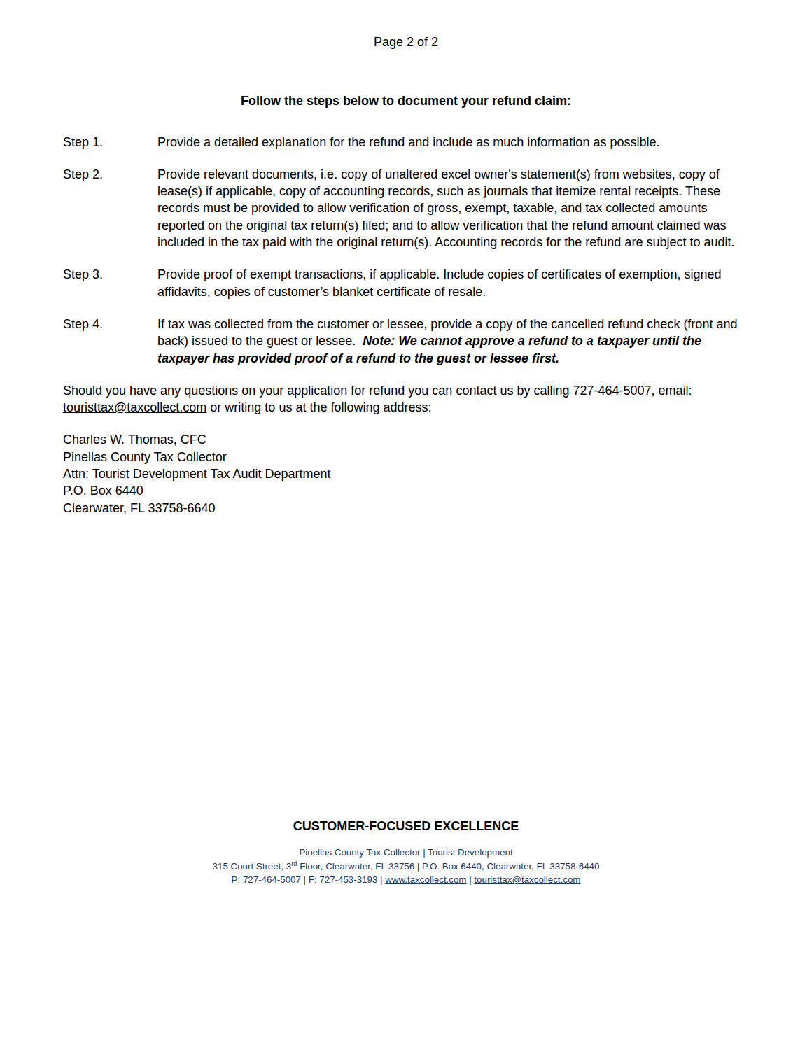Page 2 of 2
Follow the steps below to document your refund claim:
| Step 1. | Provide a detailed explanation for the refund and include as much information as possible. |
| Step 2. | Provide relevant documents, i.e. copy of unaltered excel owner's statement(s) from websites, copy of lease(s) if applicable, copy of accounting records, such as journals that itemize rental receipts. These records must be provided to allow verification of gross, exempt, taxable, and tax collected amounts reported on the original tax return(s) filed; and to allow verification that the refund amount claimed was included in the tax paid with the original return(s). Accounting records for the refund are subject to audit. |
| Step 3. | Provide proof of exempt transactions, if applicable. Include copies of certificates of exemption, signed affidavits, copies of customer’s blanket certificate of resale. |
| Step 4. | If tax was collected from the customer or lessee, provide a copy of the cancelled refund check (front and back) issued to the guest or lessee. Note: We cannot approve a refund to a taxpayer until the taxpayer has provided proof of a refund to the guest or lessee first. |
Should you have any questions on your application for refund you can contact us by calling 727-464-5007, email: touristtax@taxcollect.com or writing to us at the following address:
Charles W. Thomas, CFC
Pinellas County Tax Collector
Attn: Tourist Development Tax Audit Department
P.O. Box 6440
Clearwater, FL 33758-6640
CUSTOMER-FOCUSED EXCELLENCE
Pinellas County Tax Collector | Tourist Development
315 Court Street, 3rd Floor, Clearwater, FL 33756 | P.O. Box 6440, Clearwater, FL 33758-6440
P: 727-464-5007 | F: 727-453-3193 | www.taxcollect.com | touristtax@taxcollect.com